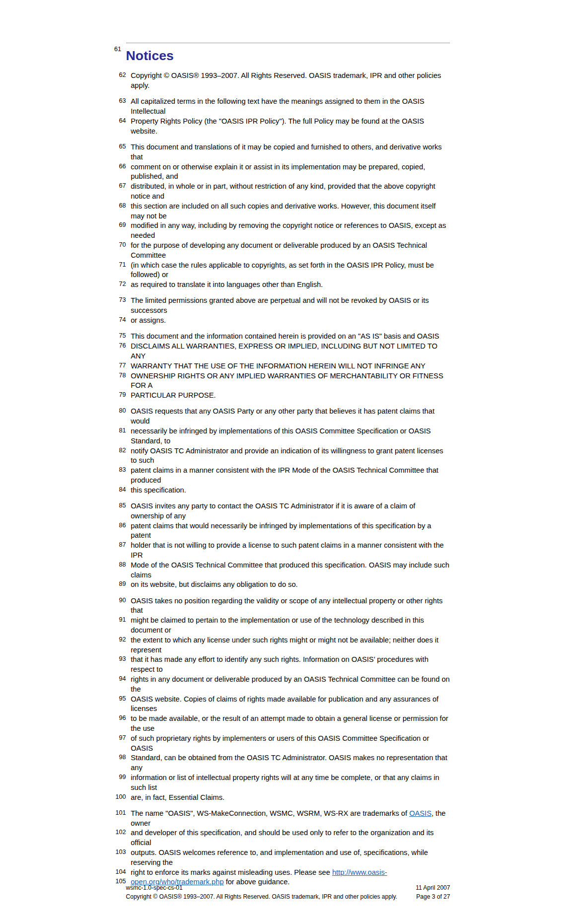61
Notices
62 Copyright © OASIS® 1993–2007. All Rights Reserved. OASIS trademark, IPR and other policies apply.
63 All capitalized terms in the following text have the meanings assigned to them in the OASIS Intellectual
64 Property Rights Policy (the "OASIS IPR Policy"). The full Policy may be found at the OASIS website.
65 This document and translations of it may be copied and furnished to others, and derivative works that
66comment on or otherwise explain it or assist in its implementation may be prepared, copied, published, and
67distributed, in whole or in part, without restriction of any kind, provided that the above copyright notice and
68this section are included on all such copies and derivative works. However, this document itself may not be
69modified in any way, including by removing the copyright notice or references to OASIS, except as needed
70for the purpose of developing any document or deliverable produced by an OASIS Technical Committee
71(in which case the rules applicable to copyrights, as set forth in the OASIS IPR Policy, must be followed) or
72as required to translate it into languages other than English.
73 The limited permissions granted above are perpetual and will not be revoked by OASIS or its successors
74or assigns.
75 This document and the information contained herein is provided on an "AS IS" basis and OASIS
76 DISCLAIMS ALL WARRANTIES, EXPRESS OR IMPLIED, INCLUDING BUT NOT LIMITED TO ANY
77 WARRANTY THAT THE USE OF THE INFORMATION HEREIN WILL NOT INFRINGE ANY
78 OWNERSHIP RIGHTS OR ANY IMPLIED WARRANTIES OF MERCHANTABILITY OR FITNESS FOR A
79 PARTICULAR PURPOSE.
80 OASIS requests that any OASIS Party or any other party that believes it has patent claims that would
81necessarily be infringed by implementations of this OASIS Committee Specification or OASIS Standard, to
82notify OASIS TC Administrator and provide an indication of its willingness to grant patent licenses to such
83patent claims in a manner consistent with the IPR Mode of the OASIS Technical Committee that produced
84this specification.
85 OASIS invites any party to contact the OASIS TC Administrator if it is aware of a claim of ownership of any
86patent claims that would necessarily be infringed by implementations of this specification by a patent
87holder that is not willing to provide a license to such patent claims in a manner consistent with the IPR
88 Mode of the OASIS Technical Committee that produced this specification. OASIS may include such claims
89on its website, but disclaims any obligation to do so.
90 OASIS takes no position regarding the validity or scope of any intellectual property or other rights that
91might be claimed to pertain to the implementation or use of the technology described in this document or
92the extent to which any license under such rights might or might not be available; neither does it represent
93that it has made any effort to identify any such rights. Information on OASIS’ procedures with respect to
94rights in any document or deliverable produced by an OASIS Technical Committee can be found on the
95 OASIS website. Copies of claims of rights made available for publication and any assurances of licenses
96to be made available, or the result of an attempt made to obtain a general license or permission for the use
97of such proprietary rights by implementers or users of this OASIS Committee Specification or OASIS
98 Standard, can be obtained from the OASIS TC Administrator. OASIS makes no representation that any
99information or list of intellectual property rights will at any time be complete, or that any claims in such list
100are, in fact, Essential Claims.
101 The name "OASIS", WS-MakeConnection, WSMC, WSRM, WS-RX are trademarks of OASIS, the owner
102and developer of this specification, and should be used only to refer to the organization and its official
103outputs. OASIS welcomes reference to, and implementation and use of, specifications, while reserving the
104right to enforce its marks against misleading uses. Please see http://www.oasis-
105 open.org/who/trademark.php for above guidance.
wsmc-1.0-spec-cs-01
11 April 2007
Copyright © OASIS® 1993–2007. All Rights Reserved. OASIS trademark, IPR and other policies apply.
Page 3 of 27